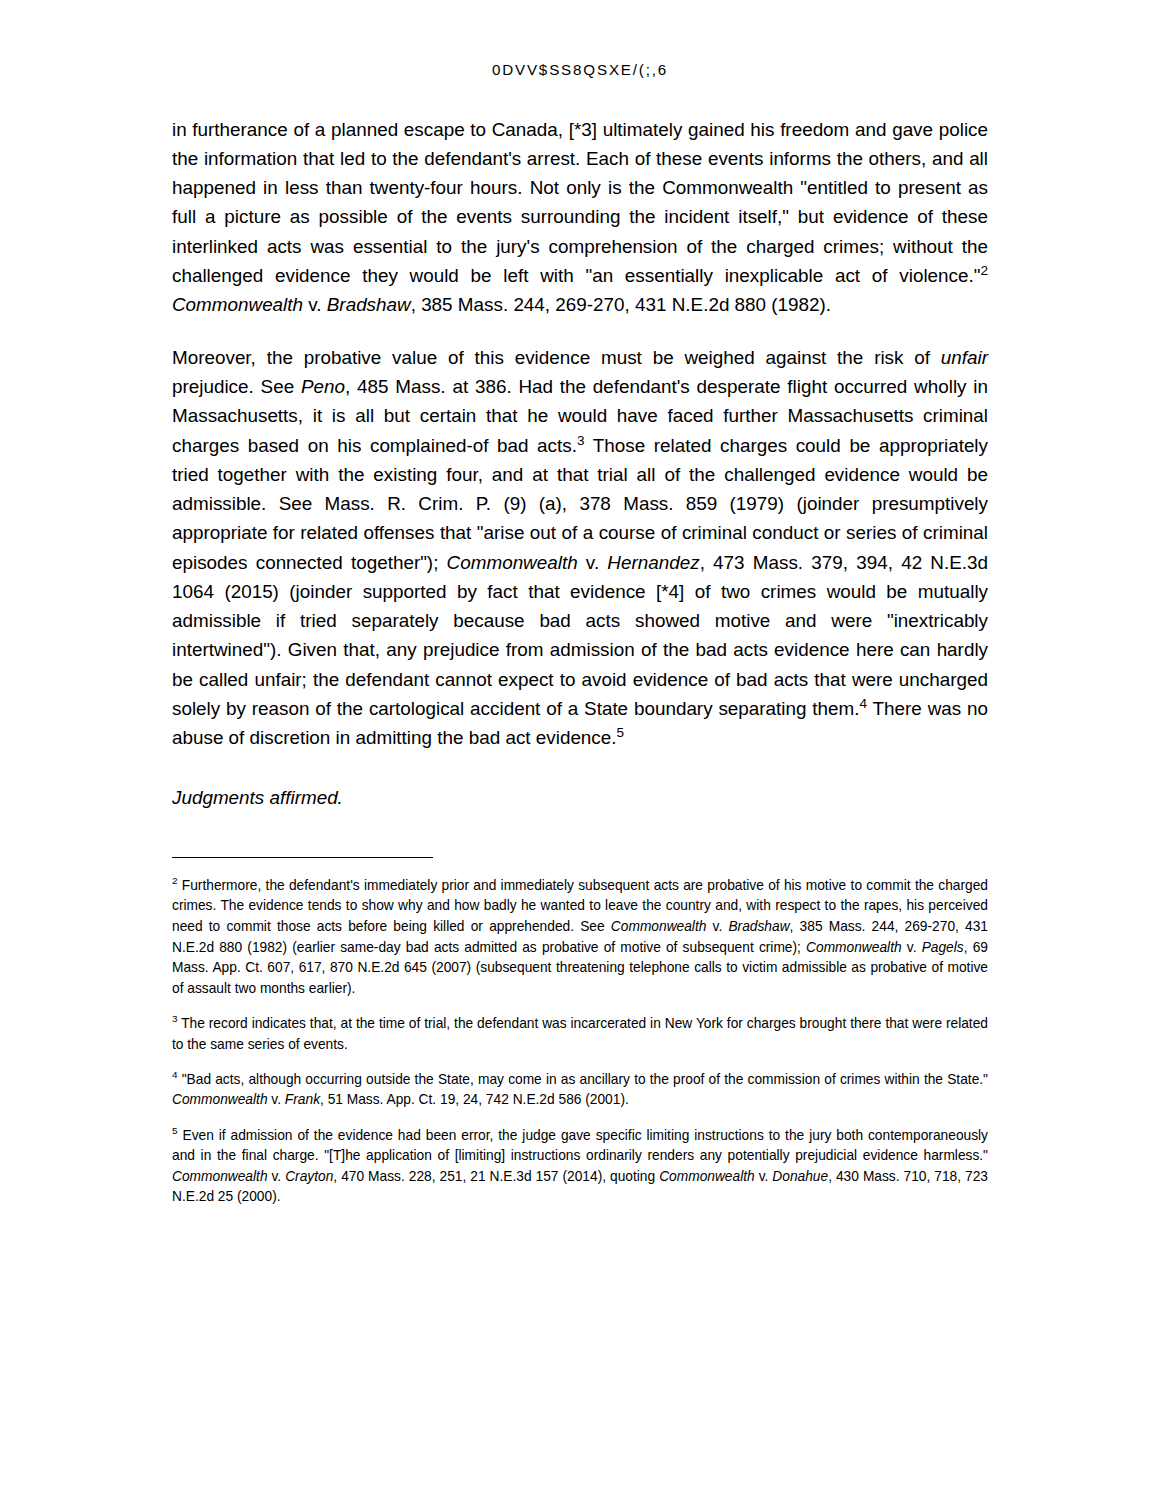0DVV$SS8QSXE/(;,6
in furtherance of a planned escape to Canada, [*3] ultimately gained his freedom and gave police the information that led to the defendant's arrest. Each of these events informs the others, and all happened in less than twenty-four hours. Not only is the Commonwealth "entitled to present as full a picture as possible of the events surrounding the incident itself," but evidence of these interlinked acts was essential to the jury's comprehension of the charged crimes; without the challenged evidence they would be left with "an essentially inexplicable act of violence."2 Commonwealth v. Bradshaw, 385 Mass. 244, 269-270, 431 N.E.2d 880 (1982).
Moreover, the probative value of this evidence must be weighed against the risk of unfair prejudice. See Peno, 485 Mass. at 386. Had the defendant's desperate flight occurred wholly in Massachusetts, it is all but certain that he would have faced further Massachusetts criminal charges based on his complained-of bad acts.3 Those related charges could be appropriately tried together with the existing four, and at that trial all of the challenged evidence would be admissible. See Mass. R. Crim. P. (9) (a), 378 Mass. 859 (1979) (joinder presumptively appropriate for related offenses that "arise out of a course of criminal conduct or series of criminal episodes connected together"); Commonwealth v. Hernandez, 473 Mass. 379, 394, 42 N.E.3d 1064 (2015) (joinder supported by fact that evidence [*4] of two crimes would be mutually admissible if tried separately because bad acts showed motive and were "inextricably intertwined"). Given that, any prejudice from admission of the bad acts evidence here can hardly be called unfair; the defendant cannot expect to avoid evidence of bad acts that were uncharged solely by reason of the cartological accident of a State boundary separating them.4 There was no abuse of discretion in admitting the bad act evidence.5
Judgments affirmed.
2 Furthermore, the defendant's immediately prior and immediately subsequent acts are probative of his motive to commit the charged crimes. The evidence tends to show why and how badly he wanted to leave the country and, with respect to the rapes, his perceived need to commit those acts before being killed or apprehended. See Commonwealth v. Bradshaw, 385 Mass. 244, 269-270, 431 N.E.2d 880 (1982) (earlier same-day bad acts admitted as probative of motive of subsequent crime); Commonwealth v. Pagels, 69 Mass. App. Ct. 607, 617, 870 N.E.2d 645 (2007) (subsequent threatening telephone calls to victim admissible as probative of motive of assault two months earlier).
3 The record indicates that, at the time of trial, the defendant was incarcerated in New York for charges brought there that were related to the same series of events.
4 "Bad acts, although occurring outside the State, may come in as ancillary to the proof of the commission of crimes within the State." Commonwealth v. Frank, 51 Mass. App. Ct. 19, 24, 742 N.E.2d 586 (2001).
5 Even if admission of the evidence had been error, the judge gave specific limiting instructions to the jury both contemporaneously and in the final charge. "[T]he application of [limiting] instructions ordinarily renders any potentially prejudicial evidence harmless." Commonwealth v. Crayton, 470 Mass. 228, 251, 21 N.E.3d 157 (2014), quoting Commonwealth v. Donahue, 430 Mass. 710, 718, 723 N.E.2d 25 (2000).